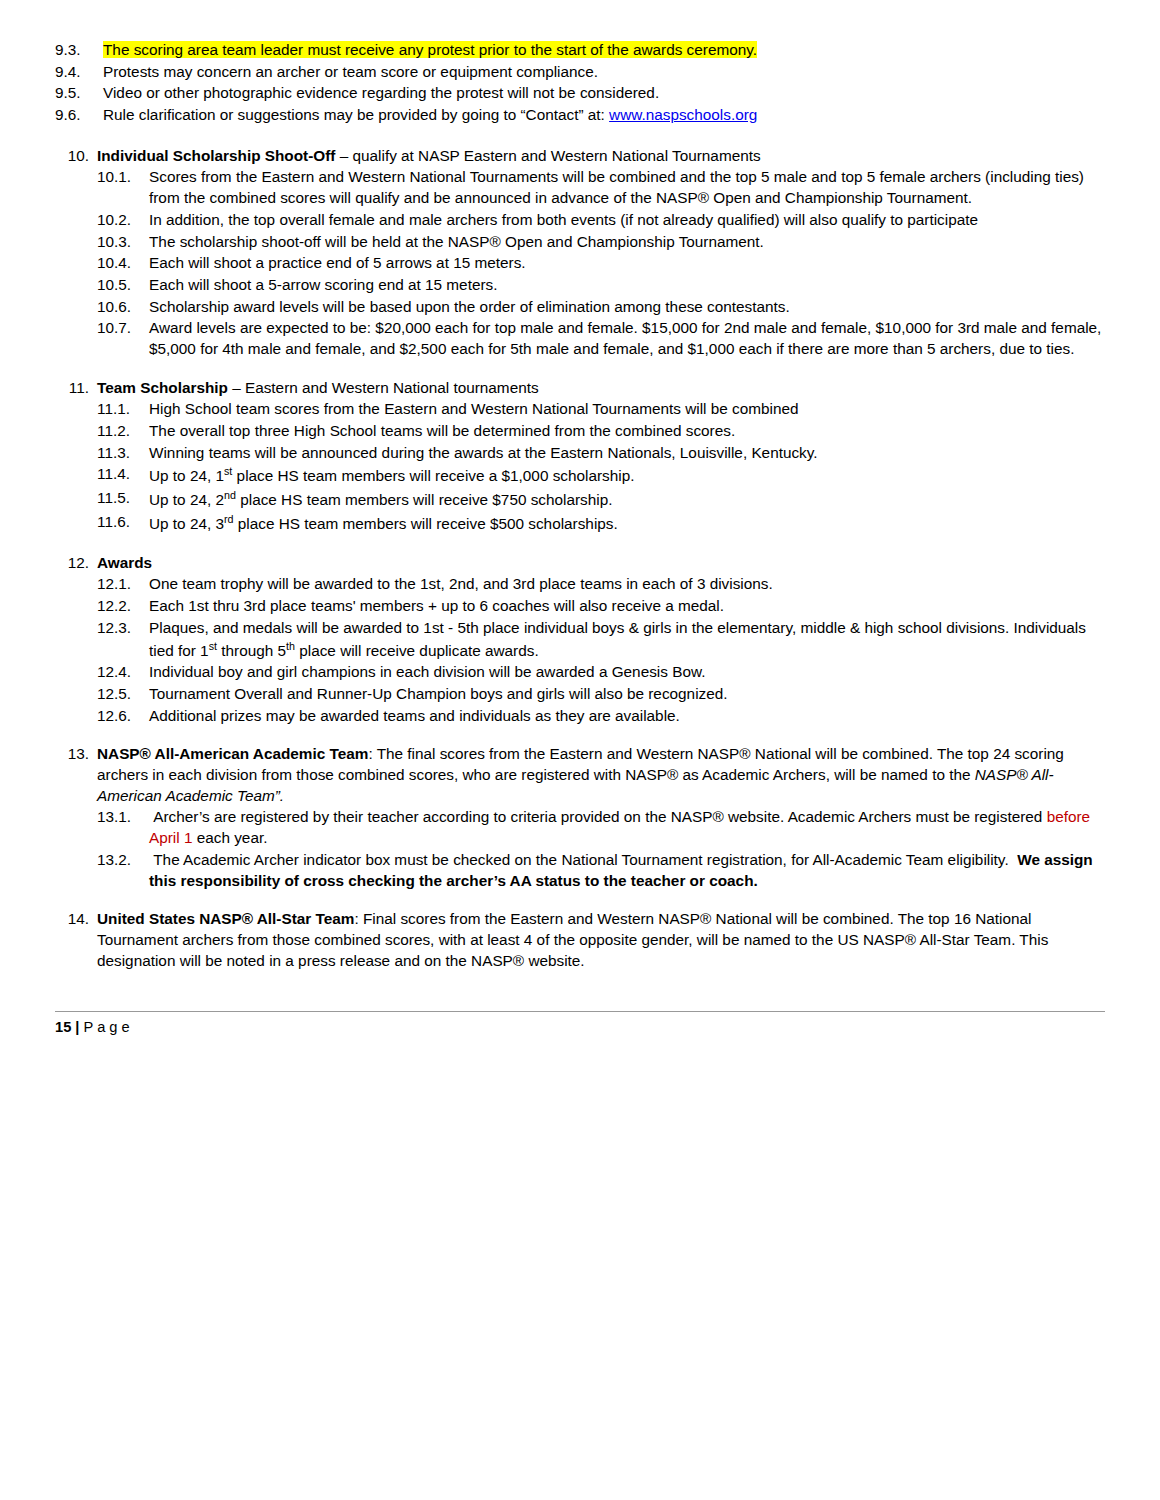9.3. The scoring area team leader must receive any protest prior to the start of the awards ceremony.
9.4. Protests may concern an archer or team score or equipment compliance.
9.5. Video or other photographic evidence regarding the protest will not be considered.
9.6. Rule clarification or suggestions may be provided by going to “Contact” at: www.naspschools.org
10. Individual Scholarship Shoot-Off – qualify at NASP Eastern and Western National Tournaments
10.1. Scores from the Eastern and Western National Tournaments will be combined and the top 5 male and top 5 female archers (including ties) from the combined scores will qualify and be announced in advance of the NASP® Open and Championship Tournament.
10.2. In addition, the top overall female and male archers from both events (if not already qualified) will also qualify to participate
10.3. The scholarship shoot-off will be held at the NASP® Open and Championship Tournament.
10.4. Each will shoot a practice end of 5 arrows at 15 meters.
10.5. Each will shoot a 5-arrow scoring end at 15 meters.
10.6. Scholarship award levels will be based upon the order of elimination among these contestants.
10.7. Award levels are expected to be: $20,000 each for top male and female. $15,000 for 2nd male and female, $10,000 for 3rd male and female, $5,000 for 4th male and female, and $2,500 each for 5th male and female, and $1,000 each if there are more than 5 archers, due to ties.
11. Team Scholarship – Eastern and Western National tournaments
11.1. High School team scores from the Eastern and Western National Tournaments will be combined
11.2. The overall top three High School teams will be determined from the combined scores.
11.3. Winning teams will be announced during the awards at the Eastern Nationals, Louisville, Kentucky.
11.4. Up to 24, 1st place HS team members will receive a $1,000 scholarship.
11.5. Up to 24, 2nd place HS team members will receive $750 scholarship.
11.6. Up to 24, 3rd place HS team members will receive $500 scholarships.
12. Awards
12.1. One team trophy will be awarded to the 1st, 2nd, and 3rd place teams in each of 3 divisions.
12.2. Each 1st thru 3rd place teams' members + up to 6 coaches will also receive a medal.
12.3. Plaques, and medals will be awarded to 1st - 5th place individual boys & girls in the elementary, middle & high school divisions. Individuals tied for 1st through 5th place will receive duplicate awards.
12.4. Individual boy and girl champions in each division will be awarded a Genesis Bow.
12.5. Tournament Overall and Runner-Up Champion boys and girls will also be recognized.
12.6. Additional prizes may be awarded teams and individuals as they are available.
13. NASP® All-American Academic Team: The final scores from the Eastern and Western NASP® National will be combined. The top 24 scoring archers in each division from those combined scores, who are registered with NASP® as Academic Archers, will be named to the NASP® All-American Academic Team”.
13.1. Archer’s are registered by their teacher according to criteria provided on the NASP® website. Academic Archers must be registered before April 1 each year.
13.2. The Academic Archer indicator box must be checked on the National Tournament registration, for All-Academic Team eligibility. We assign this responsibility of cross checking the archer’s AA status to the teacher or coach.
14. United States NASP® All-Star Team: Final scores from the Eastern and Western NASP® National will be combined. The top 16 National Tournament archers from those combined scores, with at least 4 of the opposite gender, will be named to the US NASP® All-Star Team. This designation will be noted in a press release and on the NASP® website.
15 | P a g e